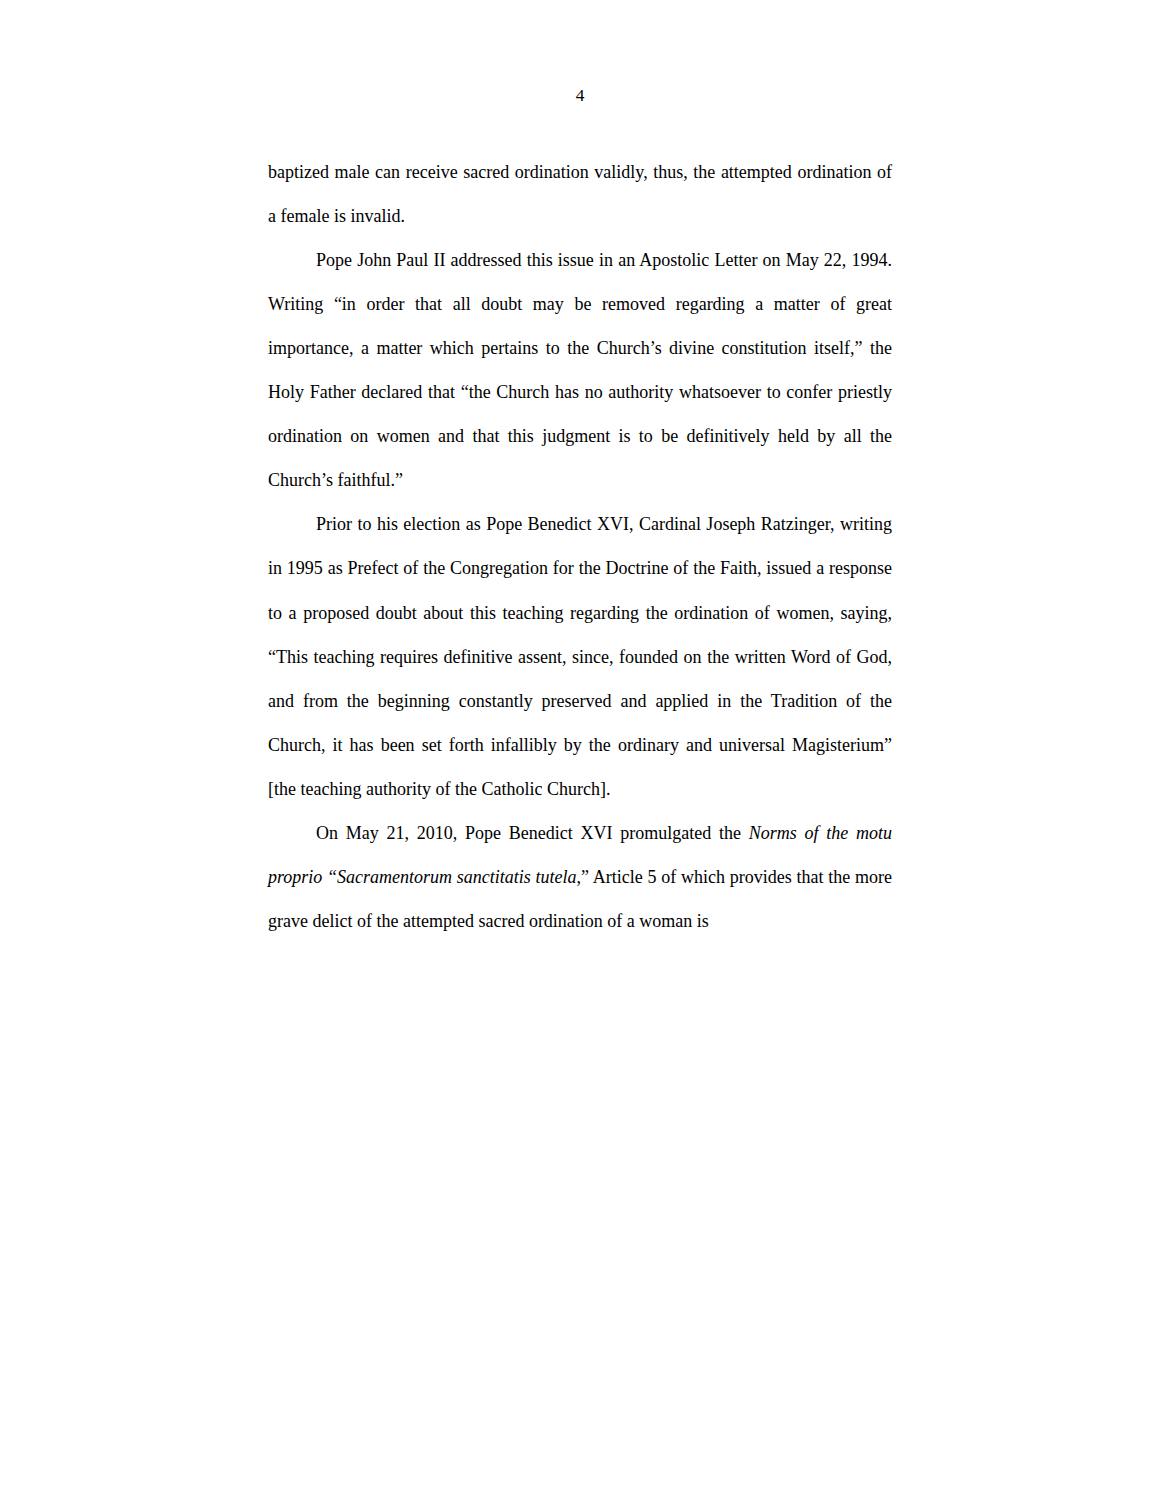4
baptized male can receive sacred ordination validly, thus, the attempted ordination of a female is invalid.
Pope John Paul II addressed this issue in an Apostolic Letter on May 22, 1994. Writing “in order that all doubt may be removed regarding a matter of great importance, a matter which pertains to the Church’s divine constitution itself,” the Holy Father declared that “the Church has no authority whatsoever to confer priestly ordination on women and that this judgment is to be definitively held by all the Church’s faithful.”
Prior to his election as Pope Benedict XVI, Cardinal Joseph Ratzinger, writing in 1995 as Prefect of the Congregation for the Doctrine of the Faith, issued a response to a proposed doubt about this teaching regarding the ordination of women, saying, “This teaching requires definitive assent, since, founded on the written Word of God, and from the beginning constantly preserved and applied in the Tradition of the Church, it has been set forth infallibly by the ordinary and universal Magisterium” [the teaching authority of the Catholic Church].
On May 21, 2010, Pope Benedict XVI promulgated the Norms of the motu proprio “Sacramentorum sanctitatis tutela,” Article 5 of which provides that the more grave delict of the attempted sacred ordination of a woman is